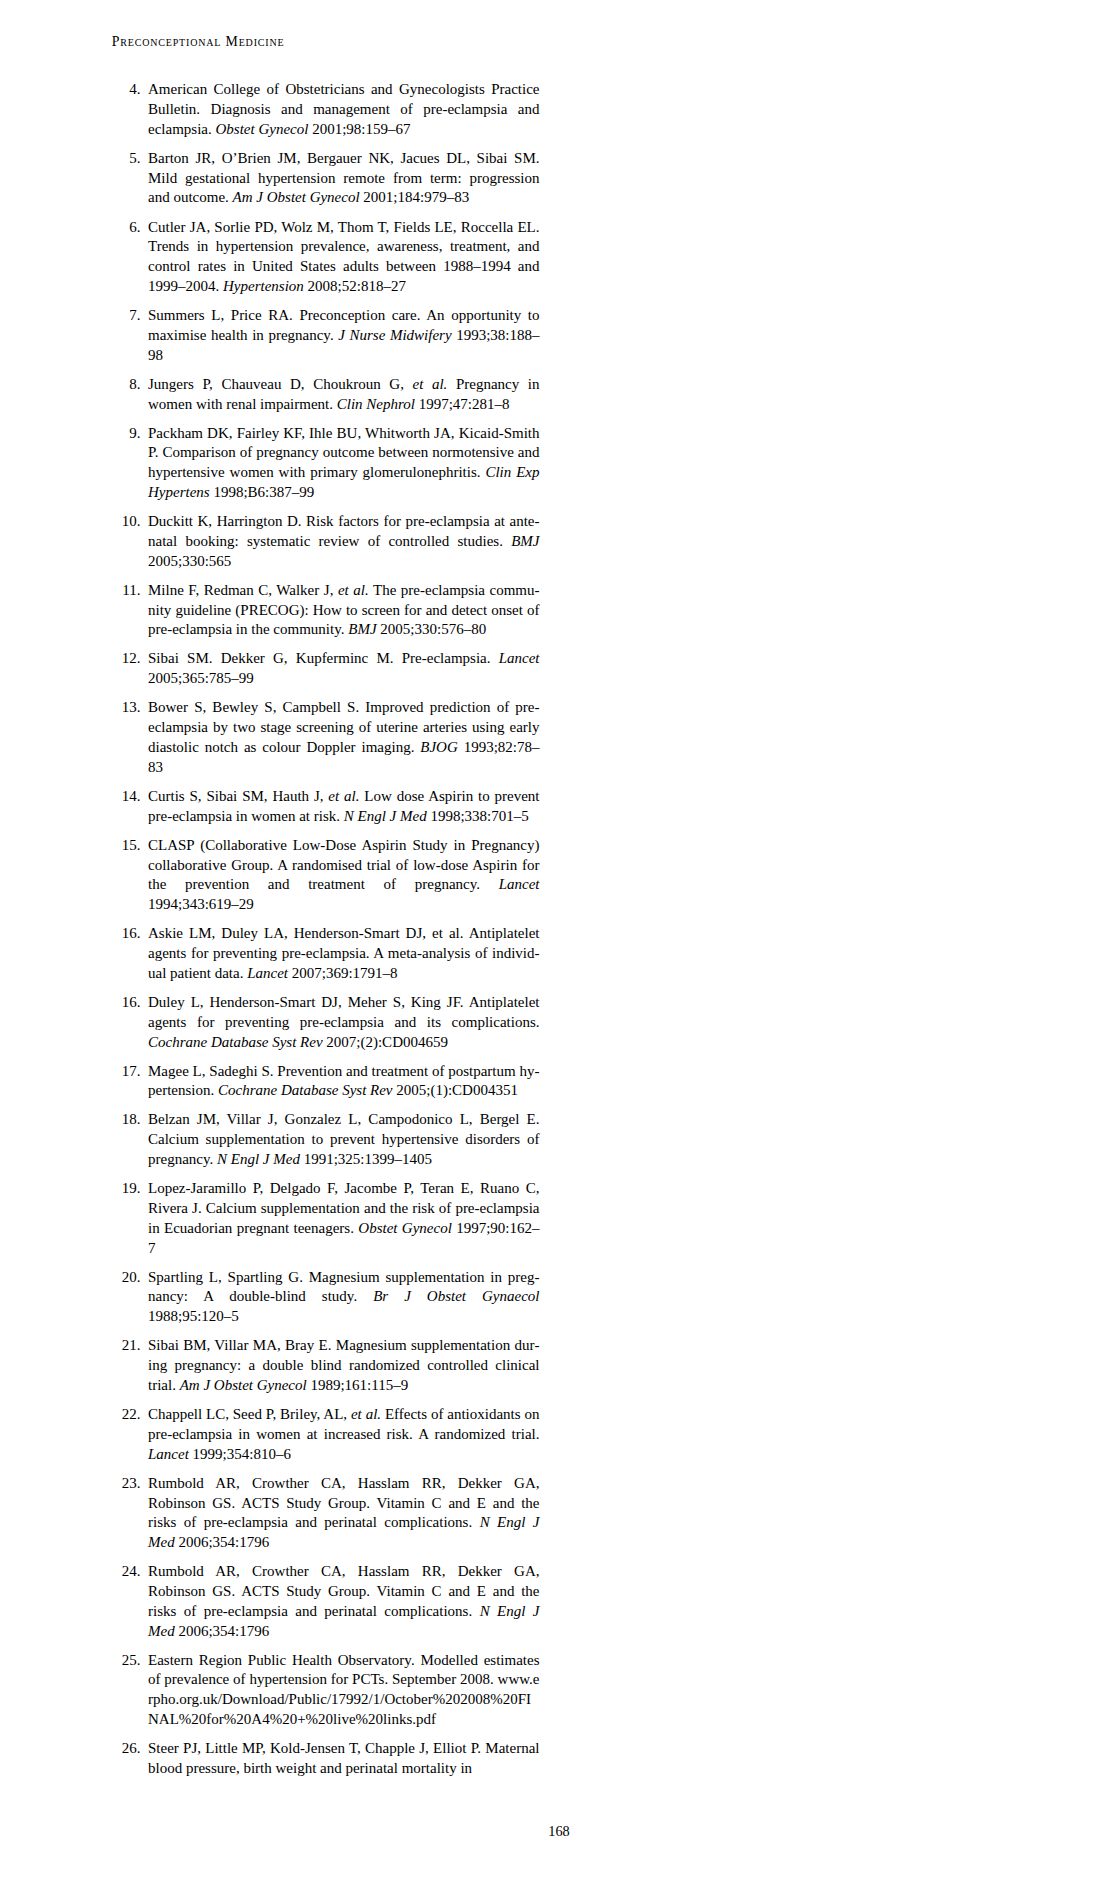Preconceptional Medicine
American College of Obstetricians and Gynecologists Practice Bulletin. Diagnosis and management of pre-eclampsia and eclampsia. Obstet Gynecol 2001;98:159–67
Barton JR, O’Brien JM, Bergauer NK, Jacues DL, Sibai SM. Mild gestational hypertension remote from term: progression and outcome. Am J Obstet Gynecol 2001;184:979–83
Cutler JA, Sorlie PD, Wolz M, Thom T, Fields LE, Roccella EL. Trends in hypertension prevalence, awareness, treatment, and control rates in United States adults between 1988–1994 and 1999–2004. Hypertension 2008;52:818–27
Summers L, Price RA. Preconception care. An opportunity to maximise health in pregnancy. J Nurse Midwifery 1993;38:188–98
Jungers P, Chauveau D, Choukroun G, et al. Pregnancy in women with renal impairment. Clin Nephrol 1997;47:281–8
Packham DK, Fairley KF, Ihle BU, Whitworth JA, Kicaid-Smith P. Comparison of pregnancy outcome between normotensive and hypertensive women with primary glomerulonephritis. Clin Exp Hypertens 1998;B6:387–99
Duckitt K, Harrington D. Risk factors for pre-eclampsia at antenatal booking: systematic review of controlled studies. BMJ 2005;330:565
Milne F, Redman C, Walker J, et al. The pre-eclampsia community guideline (PRECOG): How to screen for and detect onset of pre-eclampsia in the community. BMJ 2005;330:576–80
Sibai SM. Dekker G, Kupferminc M. Pre-eclampsia. Lancet 2005;365:785–99
Bower S, Bewley S, Campbell S. Improved prediction of pre-eclampsia by two stage screening of uterine arteries using early diastolic notch as colour Doppler imaging. BJOG 1993;82:78–83
Curtis S, Sibai SM, Hauth J, et al. Low dose Aspirin to prevent pre-eclampsia in women at risk. N Engl J Med 1998;338:701–5
CLASP (Collaborative Low-Dose Aspirin Study in Pregnancy) collaborative Group. A randomised trial of low-dose Aspirin for the prevention and treatment of pregnancy. Lancet 1994;343:619–29
Askie LM, Duley LA, Henderson-Smart DJ, et al. Antiplatelet agents for preventing pre-eclampsia. A meta-analysis of individual patient data. Lancet 2007;369:1791–8
Duley L, Henderson-Smart DJ, Meher S, King JF. Antiplatelet agents for preventing pre-eclampsia and its complications. Cochrane Database Syst Rev 2007;(2):CD004659
Magee L, Sadeghi S. Prevention and treatment of postpartum hypertension. Cochrane Database Syst Rev 2005;(1):CD004351
Belzan JM, Villar J, Gonzalez L, Campodonico L, Bergel E. Calcium supplementation to prevent hypertensive disorders of pregnancy. N Engl J Med 1991;325:1399–1405
Lopez-Jaramillo P, Delgado F, Jacombe P, Teran E, Ruano C, Rivera J. Calcium supplementation and the risk of pre-eclampsia in Ecuadorian pregnant teenagers. Obstet Gynecol 1997;90:162–7
Spartling L, Spartling G. Magnesium supplementation in pregnancy: A double-blind study. Br J Obstet Gynaecol 1988;95:120–5
Sibai BM, Villar MA, Bray E. Magnesium supplementation during pregnancy: a double blind randomized controlled clinical trial. Am J Obstet Gynecol 1989;161:115–9
Chappell LC, Seed P, Briley, AL, et al. Effects of antioxidants on pre-eclampsia in women at increased risk. A randomized trial. Lancet 1999;354:810–6
Rumbold AR, Crowther CA, Hasslam RR, Dekker GA, Robinson GS. ACTS Study Group. Vitamin C and E and the risks of pre-eclampsia and perinatal complications. N Engl J Med 2006;354:1796
Rumbold AR, Crowther CA, Hasslam RR, Dekker GA, Robinson GS. ACTS Study Group. Vitamin C and E and the risks of pre-eclampsia and perinatal complications. N Engl J Med 2006;354:1796
Eastern Region Public Health Observatory. Modelled estimates of prevalence of hypertension for PCTs. September 2008. www.erpho.org.uk/Download/Public/17992/1/October%202008%20FINAL%20for%20A4%20+%20live%20links.pdf
Steer PJ, Little MP, Kold-Jensen T, Chapple J, Elliot P. Maternal blood pressure, birth weight and perinatal mortality in
168